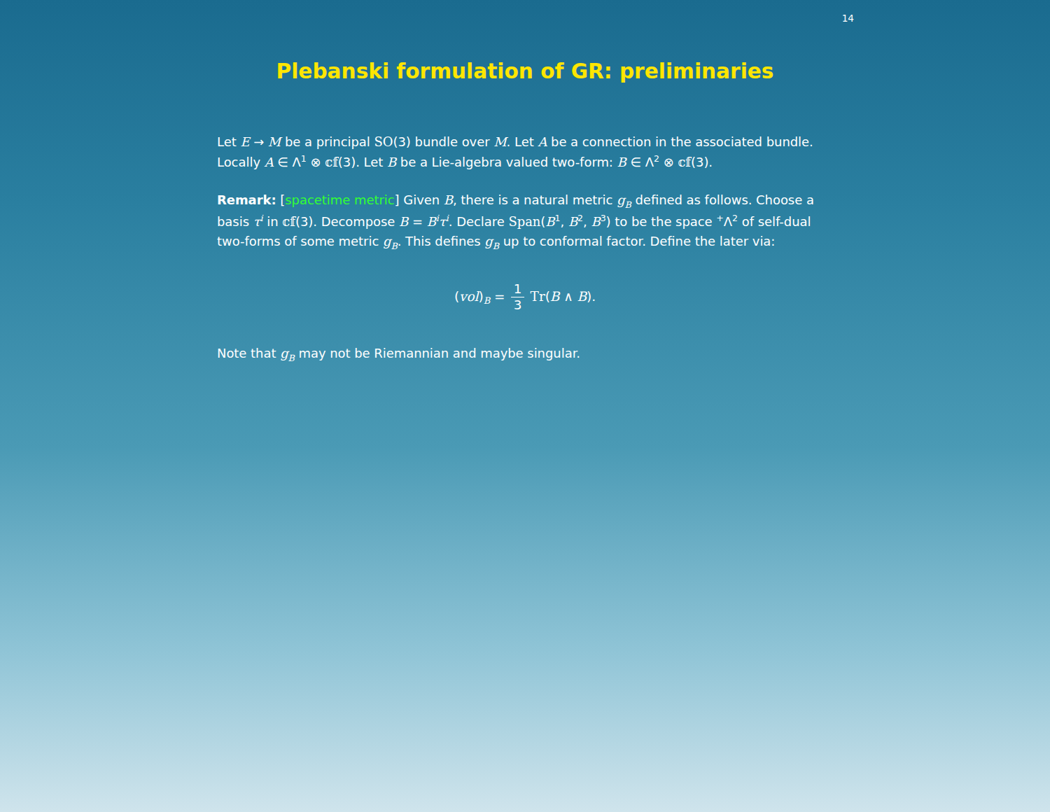14
Plebanski formulation of GR: preliminaries
Let E → M be a principal SO(3) bundle over M. Let A be a connection in the associated bundle. Locally A ∈ Λ1 ⊗ 𝕔𝕗(3). Let B be a Lie-algebra valued two-form: B ∈ Λ2 ⊗ 𝕔𝕗(3).
Remark: [spacetime metric] Given B, there is a natural metric gB defined as follows. Choose a basis τi in 𝕔𝕗(3). Decompose B = Biτi. Declare Span(B1, B2, B3) to be the space +Λ2 of self-dual two-forms of some metric gB. This defines gB up to conformal factor. Define the later via:
(vol)B = 13 Tr(B ∧ B).
Note that gB may not be Riemannian and maybe singular.